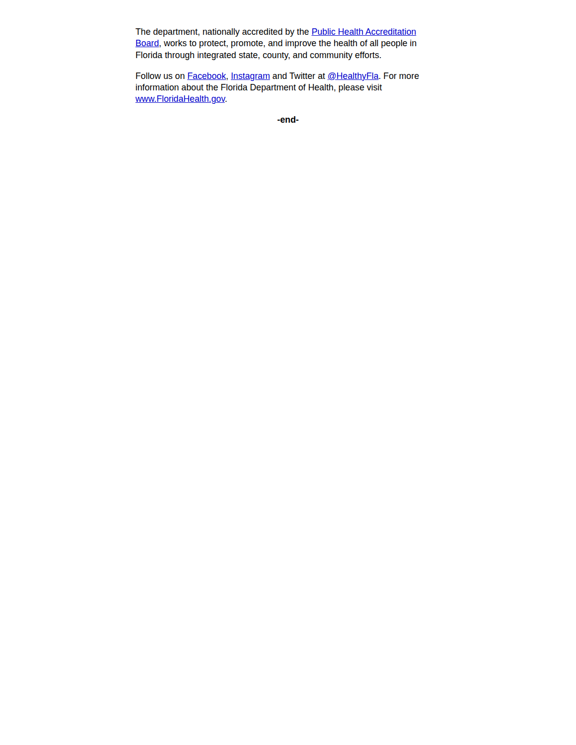The department, nationally accredited by the Public Health Accreditation Board, works to protect, promote, and improve the health of all people in Florida through integrated state, county, and community efforts.
Follow us on Facebook, Instagram and Twitter at @HealthyFla. For more information about the Florida Department of Health, please visit www.FloridaHealth.gov.
-end-